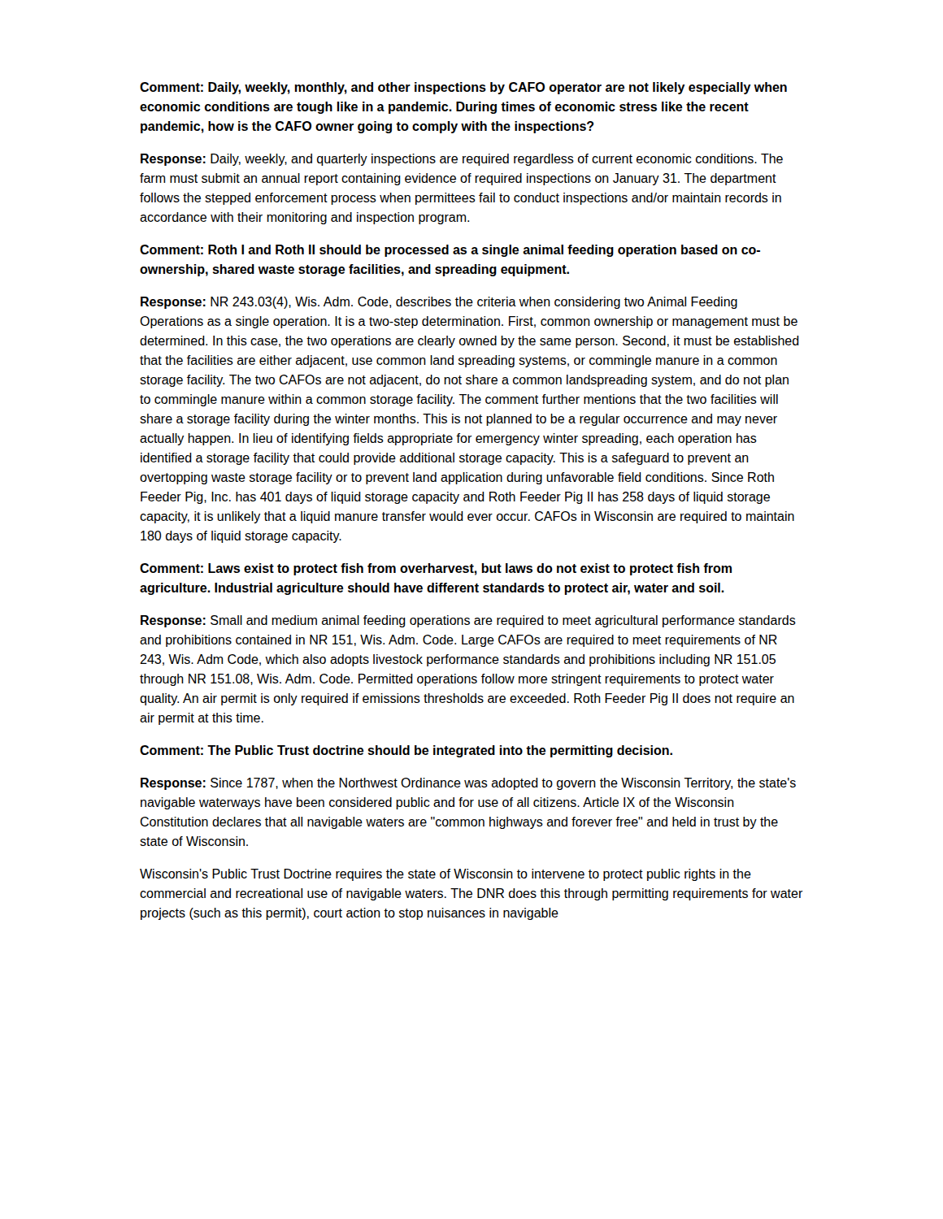Comment: Daily, weekly, monthly, and other inspections by CAFO operator are not likely especially when economic conditions are tough like in a pandemic. During times of economic stress like the recent pandemic, how is the CAFO owner going to comply with the inspections?
Response: Daily, weekly, and quarterly inspections are required regardless of current economic conditions. The farm must submit an annual report containing evidence of required inspections on January 31. The department follows the stepped enforcement process when permittees fail to conduct inspections and/or maintain records in accordance with their monitoring and inspection program.
Comment: Roth I and Roth II should be processed as a single animal feeding operation based on co-ownership, shared waste storage facilities, and spreading equipment.
Response: NR 243.03(4), Wis. Adm. Code, describes the criteria when considering two Animal Feeding Operations as a single operation. It is a two-step determination. First, common ownership or management must be determined. In this case, the two operations are clearly owned by the same person. Second, it must be established that the facilities are either adjacent, use common land spreading systems, or commingle manure in a common storage facility. The two CAFOs are not adjacent, do not share a common landspreading system, and do not plan to commingle manure within a common storage facility. The comment further mentions that the two facilities will share a storage facility during the winter months. This is not planned to be a regular occurrence and may never actually happen. In lieu of identifying fields appropriate for emergency winter spreading, each operation has identified a storage facility that could provide additional storage capacity. This is a safeguard to prevent an overtopping waste storage facility or to prevent land application during unfavorable field conditions. Since Roth Feeder Pig, Inc. has 401 days of liquid storage capacity and Roth Feeder Pig II has 258 days of liquid storage capacity, it is unlikely that a liquid manure transfer would ever occur. CAFOs in Wisconsin are required to maintain 180 days of liquid storage capacity.
Comment: Laws exist to protect fish from overharvest, but laws do not exist to protect fish from agriculture. Industrial agriculture should have different standards to protect air, water and soil.
Response: Small and medium animal feeding operations are required to meet agricultural performance standards and prohibitions contained in NR 151, Wis. Adm. Code. Large CAFOs are required to meet requirements of NR 243, Wis. Adm Code, which also adopts livestock performance standards and prohibitions including NR 151.05 through NR 151.08, Wis. Adm. Code. Permitted operations follow more stringent requirements to protect water quality. An air permit is only required if emissions thresholds are exceeded. Roth Feeder Pig II does not require an air permit at this time.
Comment: The Public Trust doctrine should be integrated into the permitting decision.
Response: Since 1787, when the Northwest Ordinance was adopted to govern the Wisconsin Territory, the state's navigable waterways have been considered public and for use of all citizens. Article IX of the Wisconsin Constitution declares that all navigable waters are "common highways and forever free" and held in trust by the state of Wisconsin.
Wisconsin's Public Trust Doctrine requires the state of Wisconsin to intervene to protect public rights in the commercial and recreational use of navigable waters. The DNR does this through permitting requirements for water projects (such as this permit), court action to stop nuisances in navigable